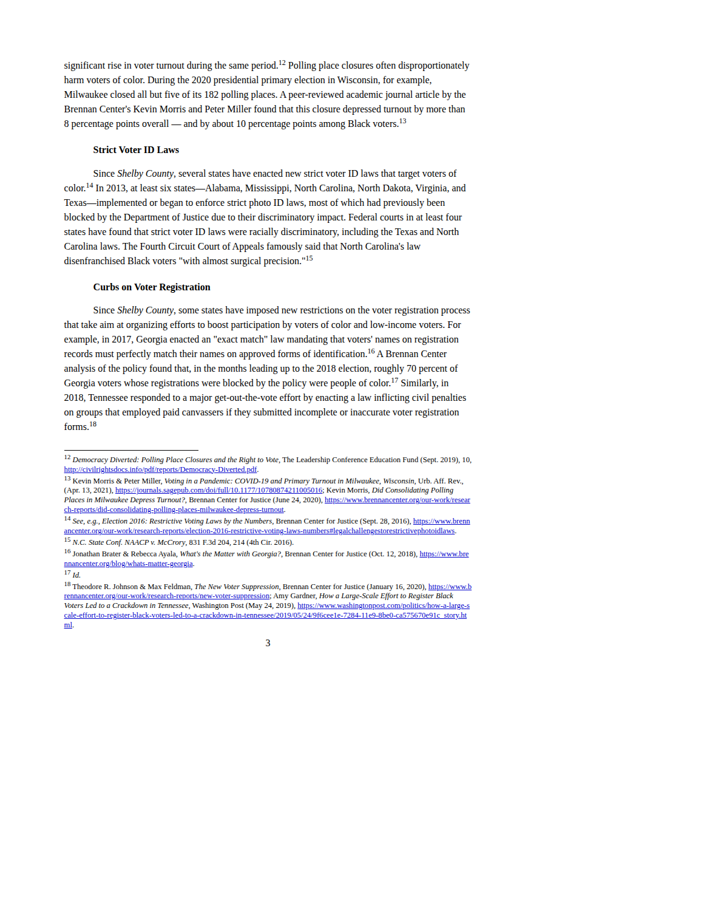significant rise in voter turnout during the same period.12 Polling place closures often disproportionately harm voters of color. During the 2020 presidential primary election in Wisconsin, for example, Milwaukee closed all but five of its 182 polling places. A peer-reviewed academic journal article by the Brennan Center's Kevin Morris and Peter Miller found that this closure depressed turnout by more than 8 percentage points overall — and by about 10 percentage points among Black voters.13
Strict Voter ID Laws
Since Shelby County, several states have enacted new strict voter ID laws that target voters of color.14 In 2013, at least six states—Alabama, Mississippi, North Carolina, North Dakota, Virginia, and Texas—implemented or began to enforce strict photo ID laws, most of which had previously been blocked by the Department of Justice due to their discriminatory impact. Federal courts in at least four states have found that strict voter ID laws were racially discriminatory, including the Texas and North Carolina laws. The Fourth Circuit Court of Appeals famously said that North Carolina's law disenfranchised Black voters "with almost surgical precision."15
Curbs on Voter Registration
Since Shelby County, some states have imposed new restrictions on the voter registration process that take aim at organizing efforts to boost participation by voters of color and low-income voters. For example, in 2017, Georgia enacted an "exact match" law mandating that voters' names on registration records must perfectly match their names on approved forms of identification.16 A Brennan Center analysis of the policy found that, in the months leading up to the 2018 election, roughly 70 percent of Georgia voters whose registrations were blocked by the policy were people of color.17 Similarly, in 2018, Tennessee responded to a major get-out-the-vote effort by enacting a law inflicting civil penalties on groups that employed paid canvassers if they submitted incomplete or inaccurate voter registration forms.18
12 Democracy Diverted: Polling Place Closures and the Right to Vote, The Leadership Conference Education Fund (Sept. 2019), 10, http://civilrightsdocs.info/pdf/reports/Democracy-Diverted.pdf.
13 Kevin Morris & Peter Miller, Voting in a Pandemic: COVID-19 and Primary Turnout in Milwaukee, Wisconsin, Urb. Aff. Rev., (Apr. 13, 2021), https://journals.sagepub.com/doi/full/10.1177/10780874211005016; Kevin Morris, Did Consolidating Polling Places in Milwaukee Depress Turnout?, Brennan Center for Justice (June 24, 2020), https://www.brennancenter.org/our-work/research-reports/did-consolidating-polling-places-milwaukee-depress-turnout.
14 See, e.g., Election 2016: Restrictive Voting Laws by the Numbers, Brennan Center for Justice (Sept. 28, 2016), https://www.brennancenter.org/our-work/research-reports/election-2016-restrictive-voting-laws-numbers#legalchallengestorestrictivephotoidlaws.
15 N.C. State Conf. NAACP v. McCrory, 831 F.3d 204, 214 (4th Cir. 2016).
16 Jonathan Brater & Rebecca Ayala, What's the Matter with Georgia?, Brennan Center for Justice (Oct. 12, 2018), https://www.brennancenter.org/blog/whats-matter-georgia.
17 Id.
18 Theodore R. Johnson & Max Feldman, The New Voter Suppression, Brennan Center for Justice (January 16, 2020), https://www.brennancenter.org/our-work/research-reports/new-voter-suppression; Amy Gardner, How a Large-Scale Effort to Register Black Voters Led to a Crackdown in Tennessee, Washington Post (May 24, 2019), https://www.washingtonpost.com/politics/how-a-large-scale-effort-to-register-black-voters-led-to-a-crackdown-in-tennessee/2019/05/24/9f6cee1e-7284-11e9-8be0-ca575670e91c_story.html.
3